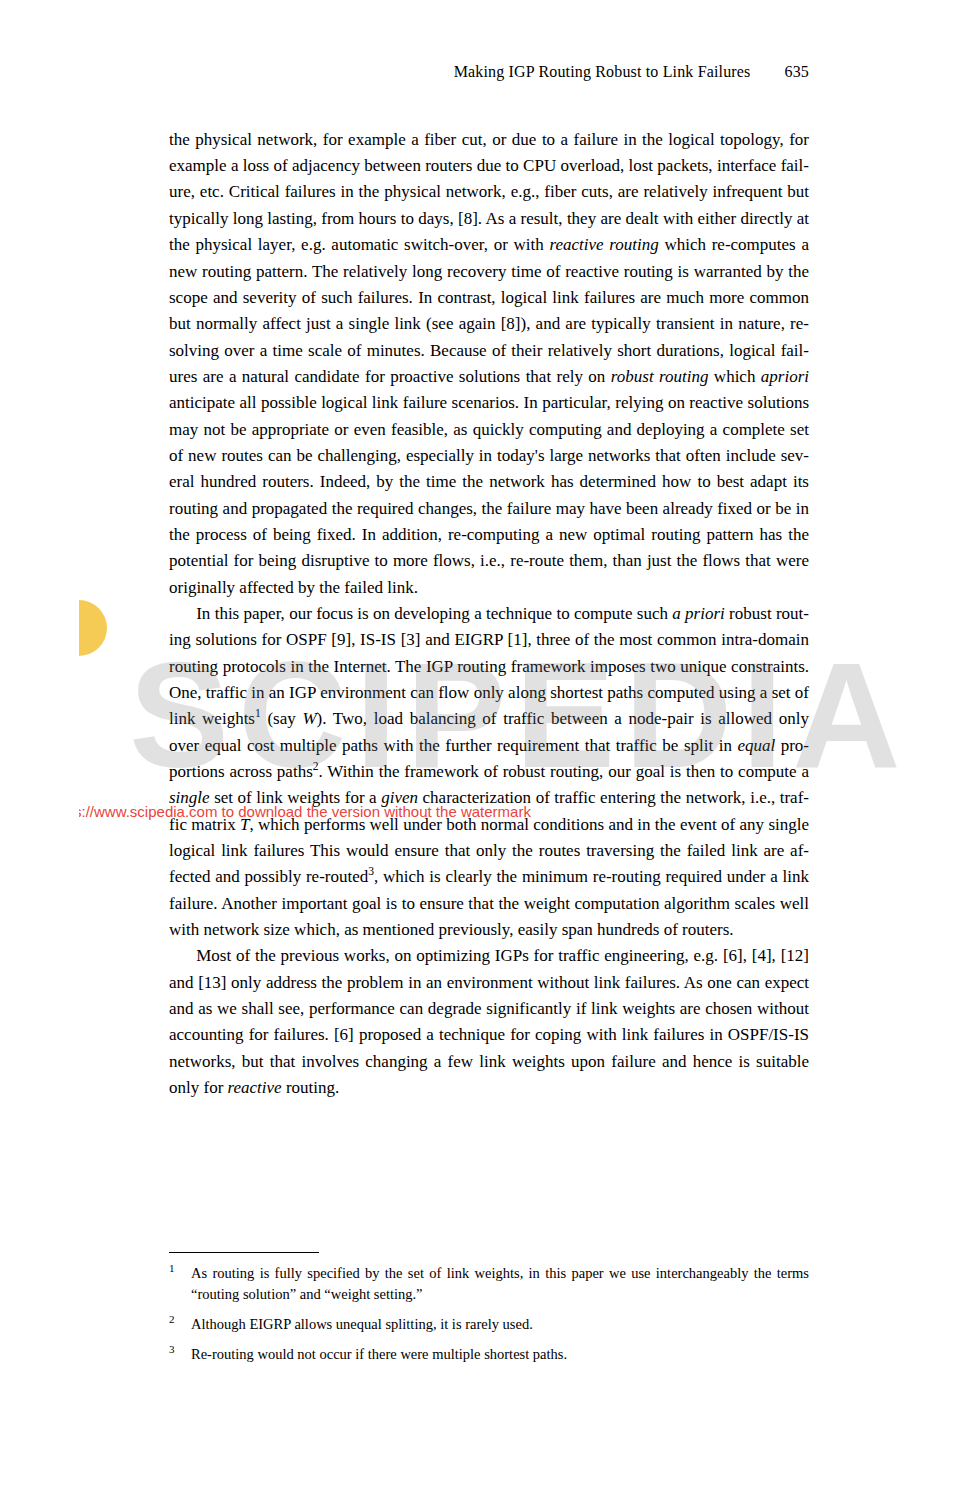Making IGP Routing Robust to Link Failures635
the physical network, for example a fiber cut, or due to a failure in the logical topology, for example a loss of adjacency between routers due to CPU overload, lost packets, interface failure, etc. Critical failures in the physical network, e.g., fiber cuts, are relatively infrequent but typically long lasting, from hours to days, [8]. As a result, they are dealt with either directly at the physical layer, e.g. automatic switch-over, or with reactive routing which re-computes a new routing pattern. The relatively long recovery time of reactive routing is warranted by the scope and severity of such failures. In contrast, logical link failures are much more common but normally affect just a single link (see again [8]), and are typically transient in nature, resolving over a time scale of minutes. Because of their relatively short durations, logical failures are a natural candidate for proactive solutions that rely on robust routing which apriori anticipate all possible logical link failure scenarios. In particular, relying on reactive solutions may not be appropriate or even feasible, as quickly computing and deploying a complete set of new routes can be challenging, especially in today's large networks that often include several hundred routers. Indeed, by the time the network has determined how to best adapt its routing and propagated the required changes, the failure may have been already fixed or be in the process of being fixed. In addition, re-computing a new optimal routing pattern has the potential for being disruptive to more flows, i.e., re-route them, than just the flows that were originally affected by the failed link.
In this paper, our focus is on developing a technique to compute such a priori robust routing solutions for OSPF [9], IS-IS [3] and EIGRP [1], three of the most common intra-domain routing protocols in the Internet. The IGP routing framework imposes two unique constraints. One, traffic in an IGP environment can flow only along shortest paths computed using a set of link weights1 (say W). Two, load balancing of traffic between a node-pair is allowed only over equal cost multiple paths with the further requirement that traffic be split in equal proportions across paths2. Within the framework of robust routing, our goal is then to compute a single set of link weights for a given characterization of traffic entering the network, i.e., traffic matrix T, which performs well under both normal conditions and in the event of any single logical link failures This would ensure that only the routes traversing the failed link are affected and possibly re-routed3, which is clearly the minimum re-routing required under a link failure. Another important goal is to ensure that the weight computation algorithm scales well with network size which, as mentioned previously, easily span hundreds of routers.
Most of the previous works, on optimizing IGPs for traffic engineering, e.g. [6], [4], [12] and [13] only address the problem in an environment without link failures. As one can expect and as we shall see, performance can degrade significantly if link weights are chosen without accounting for failures. [6] proposed a technique for coping with link failures in OSPF/IS-IS networks, but that involves changing a few link weights upon failure and hence is suitable only for reactive routing.
1 As routing is fully specified by the set of link weights, in this paper we use interchangeably the terms “routing solution” and “weight setting.”
2 Although EIGRP allows unequal splitting, it is rarely used.
3 Re-routing would not occur if there were multiple shortest paths.
SCIPEDIA
https://www.scipedia.com to download the version without the watermark